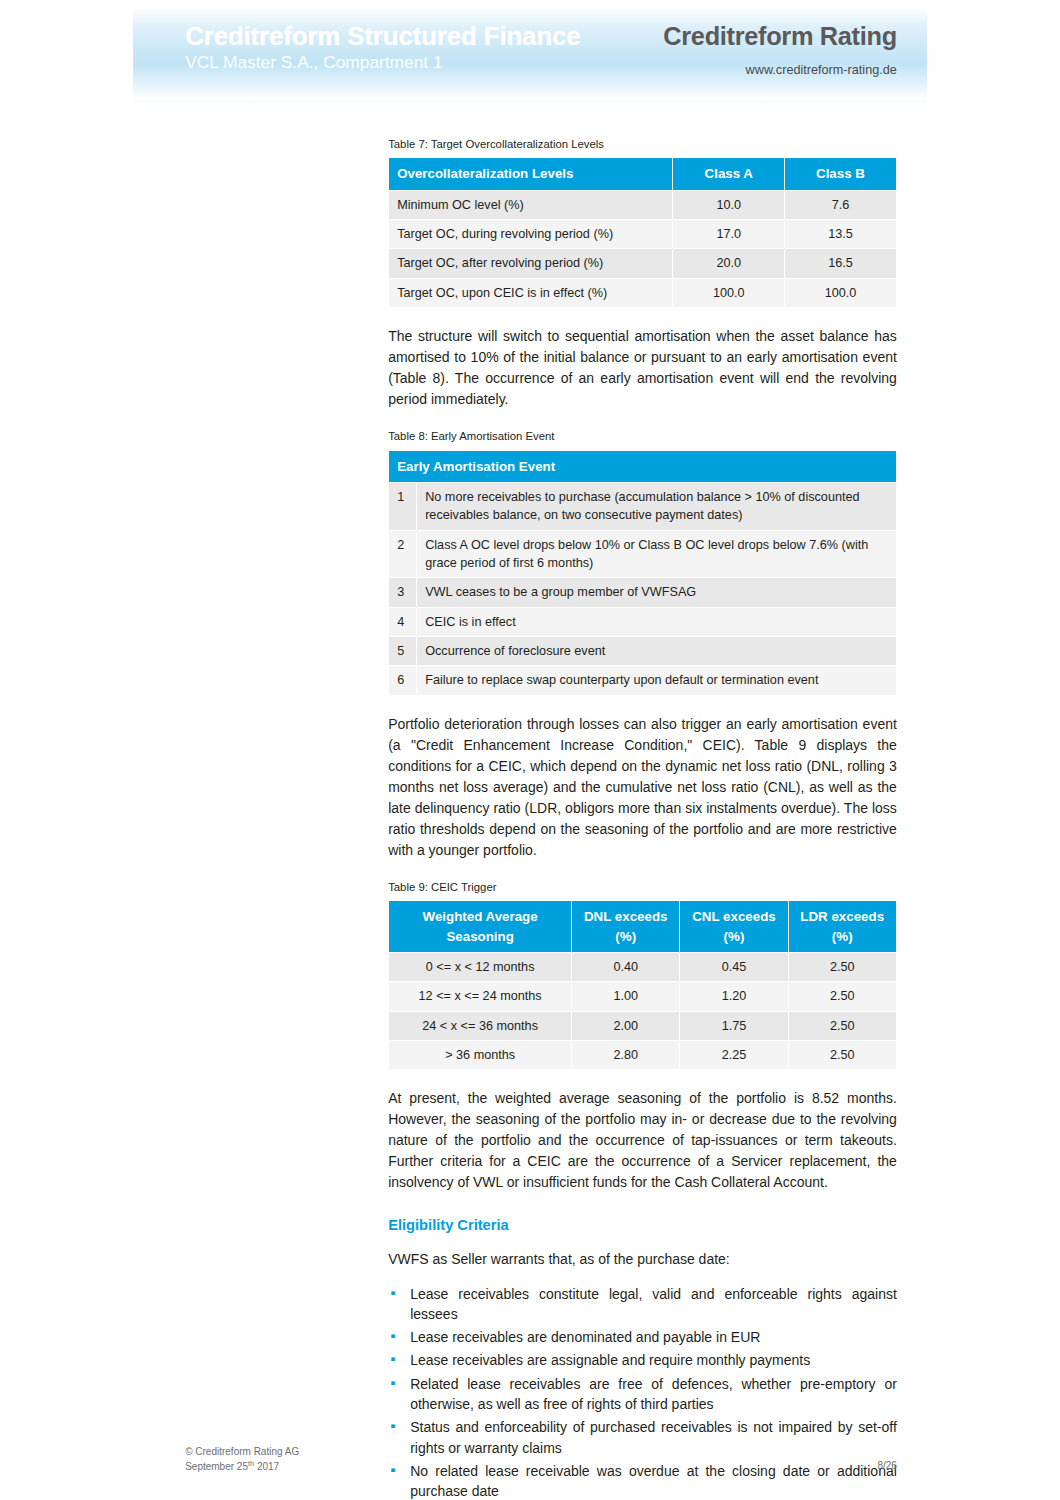Creditreform Structured Finance
VCL Master S.A., Compartment 1
Creditreform Rating
www.creditreform-rating.de
Table 7: Target Overcollateralization Levels
| Overcollateralization Levels | Class A | Class B |
| --- | --- | --- |
| Minimum OC level (%) | 10.0 | 7.6 |
| Target OC, during revolving period (%) | 17.0 | 13.5 |
| Target OC, after revolving period (%) | 20.0 | 16.5 |
| Target OC, upon CEIC is in effect (%) | 100.0 | 100.0 |
The structure will switch to sequential amortisation when the asset balance has amortised to 10% of the initial balance or pursuant to an early amortisation event (Table 8). The occurrence of an early amortisation event will end the revolving period immediately.
Table 8: Early Amortisation Event
| Early Amortisation Event |
| --- |
| 1 | No more receivables to purchase (accumulation balance > 10% of discounted receivables balance, on two consecutive payment dates) |
| 2 | Class A OC level drops below 10% or Class B OC level drops below 7.6% (with grace period of first 6 months) |
| 3 | VWL ceases to be a group member of VWFSAG |
| 4 | CEIC is in effect |
| 5 | Occurrence of foreclosure event |
| 6 | Failure to replace swap counterparty upon default or termination event |
Portfolio deterioration through losses can also trigger an early amortisation event (a "Credit Enhancement Increase Condition," CEIC). Table 9 displays the conditions for a CEIC, which depend on the dynamic net loss ratio (DNL, rolling 3 months net loss average) and the cumulative net loss ratio (CNL), as well as the late delinquency ratio (LDR, obligors more than six instalments overdue). The loss ratio thresholds depend on the seasoning of the portfolio and are more restrictive with a younger portfolio.
Table 9: CEIC Trigger
| Weighted Average Seasoning | DNL exceeds (%) | CNL exceeds (%) | LDR exceeds (%) |
| --- | --- | --- | --- |
| 0 <= x < 12 months | 0.40 | 0.45 | 2.50 |
| 12 <= x <= 24 months | 1.00 | 1.20 | 2.50 |
| 24 < x <= 36 months | 2.00 | 1.75 | 2.50 |
| > 36 months | 2.80 | 2.25 | 2.50 |
At present, the weighted average seasoning of the portfolio is 8.52 months. However, the seasoning of the portfolio may in- or decrease due to the revolving nature of the portfolio and the occurrence of tap-issuances or term takeouts. Further criteria for a CEIC are the occurrence of a Servicer replacement, the insolvency of VWL or insufficient funds for the Cash Collateral Account.
Eligibility Criteria
VWFS as Seller warrants that, as of the purchase date:
Lease receivables constitute legal, valid and enforceable rights against lessees
Lease receivables are denominated and payable in EUR
Lease receivables are assignable and require monthly payments
Related lease receivables are free of defences, whether pre-emptory or otherwise, as well as free of rights of third parties
Status and enforceability of purchased receivables is not impaired by set-off rights or warranty claims
No related lease receivable was overdue at the closing date or additional purchase date
© Creditreform Rating AG
September 25th 2017
8/26